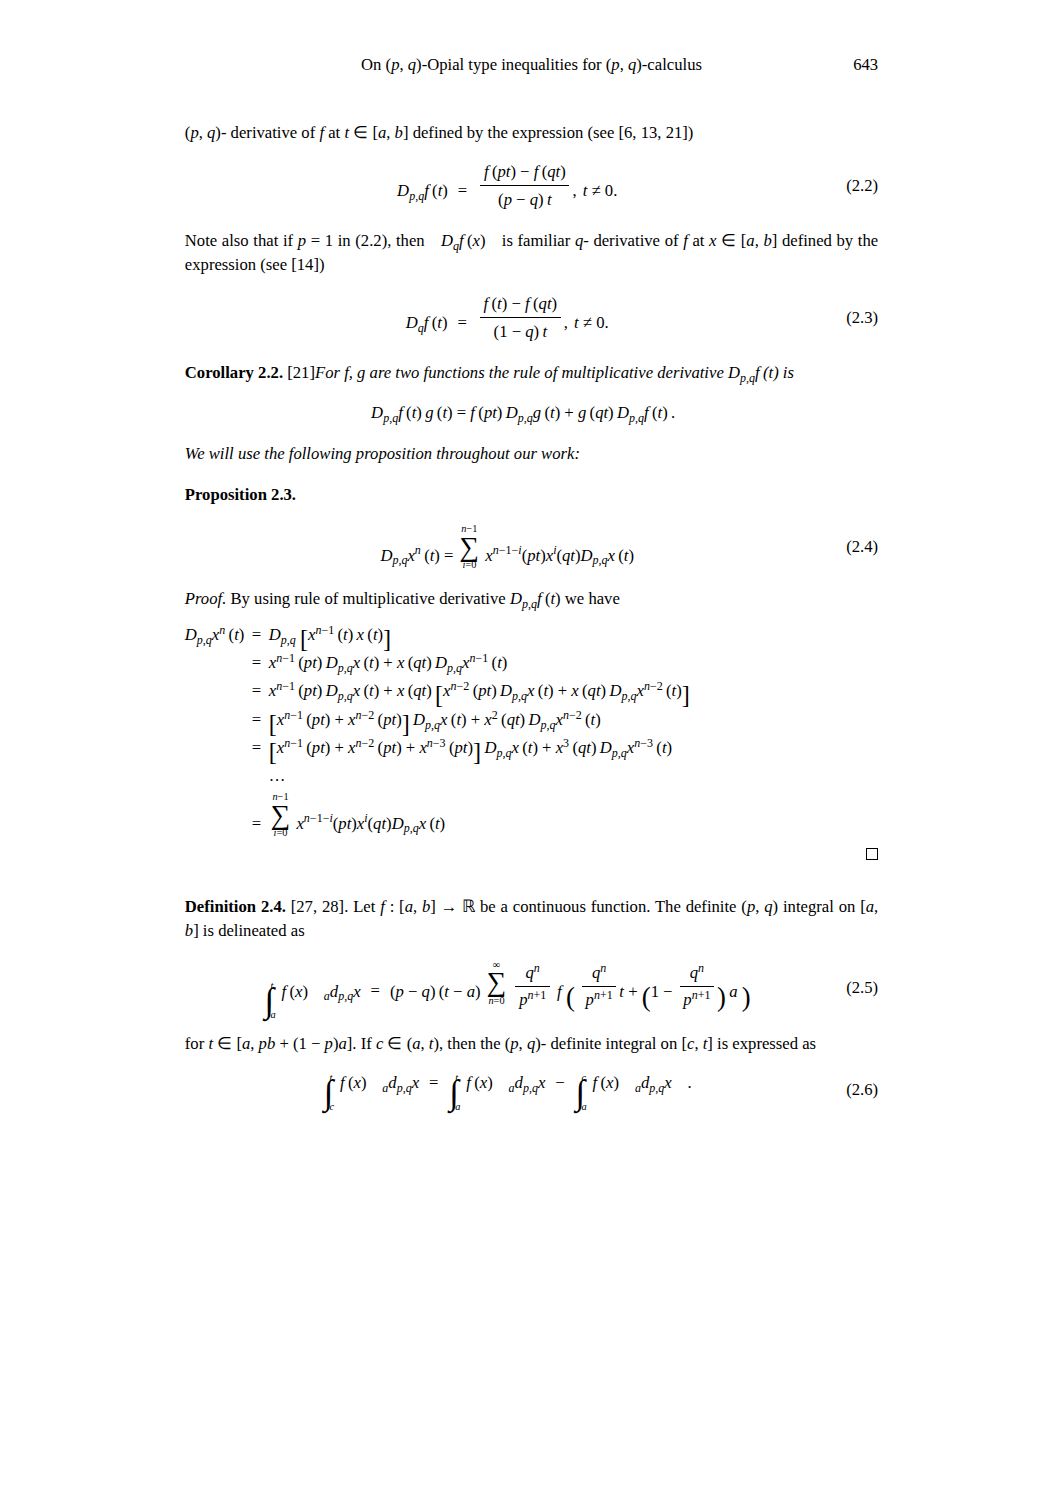On (p, q)-Opial type inequalities for (p, q)-calculus 643
(p, q)- derivative of f at t ∈ [a, b] defined by the expression (see [6, 13, 21])
Dp,qf (t) = f (pt) − f (qt)(p − q) t, t ≠ 0.
(2.2)
Note also that if p = 1 in (2.2), then Dqf (x) is familiar q- derivative of f at x ∈ [a, b] defined by the expression (see [14])
Dqf (t) = f (t) − f (qt)(1 − q) t, t ≠ 0.
(2.3)
Corollary 2.2. [21]For f, g are two functions the rule of multiplicative derivative Dp,qf (t) is
Dp,qf (t) g (t) = f (pt) Dp,qg (t) + g (qt) Dp,qf (t) .
We will use the following proposition throughout our work:
Proposition 2.3.
Dp,qxn (t) = n−1 ∑ i=0 xn−1−i(pt)xi(qt)Dp,qx (t)
(2.4)
Proof. By using rule of multiplicative derivative Dp,qf (t) we have
Dp,qxn (t)
=
Dp,q [xn−1 (t) x (t)]
=
xn−1 (pt) Dp,qx (t) + x (qt) Dp,qxn−1 (t)
=
xn−1 (pt) Dp,qx (t) + x (qt) [xn−2 (pt) Dp,qx (t) + x (qt) Dp,qxn−2 (t)]
=
[xn−1 (pt) + xn−2 (pt)] Dp,qx (t) + x2 (qt) Dp,qxn−2 (t)
=
[xn−1 (pt) + xn−2 (pt) + xn−3 (pt)] Dp,qx (t) + x3 (qt) Dp,qxn−3 (t)
…
=
n−1 ∑ i=0 xn−1−i(pt)xi(qt)Dp,qx (t)
Definition 2.4. [27, 28]. Let f : [a, b] → ℝ be a continuous function. The definite (p, q) integral on [a, b] is delineated as
∫ta f (x) adp,qx = (p − q) (t − a) ∞ ∑ n=0 qn pn+1 f ( qn pn+1 t + (1 − qn pn+1) a )
(2.5)
for t ∈ [a, pb + (1 − p)a]. If c ∈ (a, t), then the (p, q)- definite integral on [c, t] is expressed as
∫tc f (x) adp,qx = ∫ta f (x) adp,qx − ∫ca f (x) adp,qx .
(2.6)